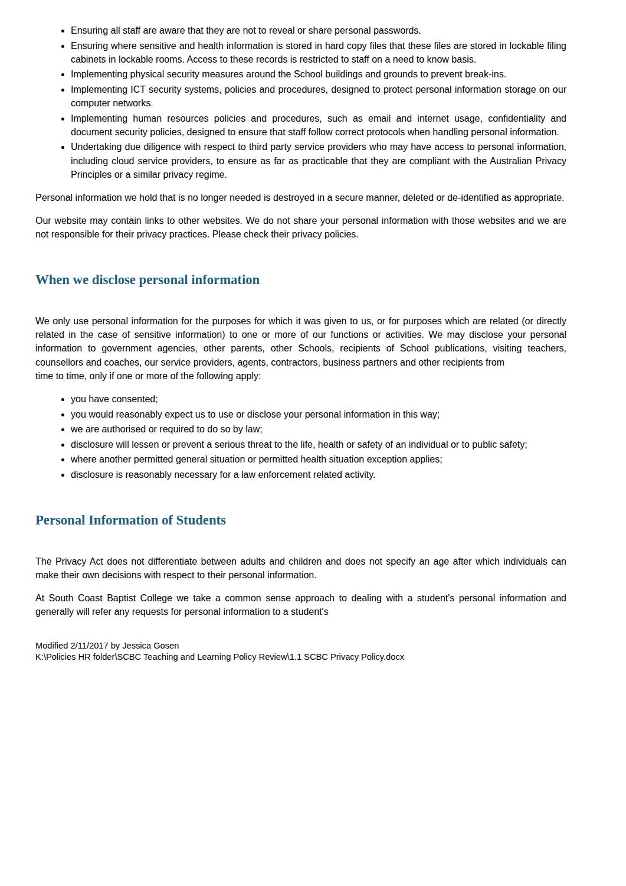Ensuring all staff are aware that they are not to reveal or share personal passwords.
Ensuring where sensitive and health information is stored in hard copy files that these files are stored in lockable filing cabinets in lockable rooms. Access to these records is restricted to staff on a need to know basis.
Implementing physical security measures around the School buildings and grounds to prevent break-ins.
Implementing ICT security systems, policies and procedures, designed to protect personal information storage on our computer networks.
Implementing human resources policies and procedures, such as email and internet usage, confidentiality and document security policies, designed to ensure that staff follow correct protocols when handling personal information.
Undertaking due diligence with respect to third party service providers who may have access to personal information, including cloud service providers, to ensure as far as practicable that they are compliant with the Australian Privacy Principles or a similar privacy regime.
Personal information we hold that is no longer needed is destroyed in a secure manner, deleted or de-identified as appropriate.
Our website may contain links to other websites. We do not share your personal information with those websites and we are not responsible for their privacy practices. Please check their privacy policies.
When we disclose personal information
We only use personal information for the purposes for which it was given to us, or for purposes which are related (or directly related in the case of sensitive information) to one or more of our functions or activities. We may disclose your personal information to government agencies, other parents, other Schools, recipients of School publications, visiting teachers, counsellors and coaches, our service providers, agents, contractors, business partners and other recipients from
time to time, only if one or more of the following apply:
you have consented;
you would reasonably expect us to use or disclose your personal information in this way;
we are authorised or required to do so by law;
disclosure will lessen or prevent a serious threat to the life, health or safety of an individual or to public safety;
where another permitted general situation or permitted health situation exception applies;
disclosure is reasonably necessary for a law enforcement related activity.
Personal Information of Students
The Privacy Act does not differentiate between adults and children and does not specify an age after which individuals can make their own decisions with respect to their personal information.
At South Coast Baptist College we take a common sense approach to dealing with a student's personal information and generally will refer any requests for personal information to a student's
Modified 2/11/2017 by Jessica Gosen
K:\Policies HR folder\SCBC Teaching and Learning Policy Review\1.1 SCBC Privacy Policy.docx